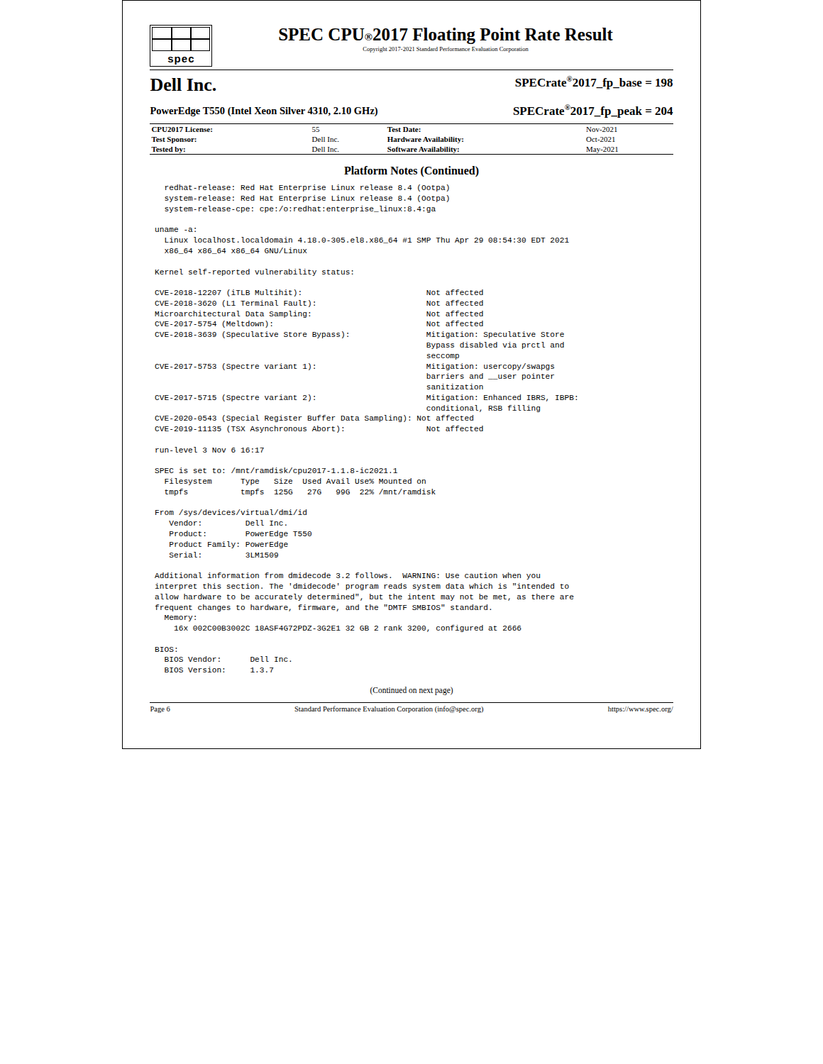spec
SPEC CPU®2017 Floating Point Rate Result
Copyright 2017-2021 Standard Performance Evaluation Corporation
Dell Inc.
SPECrate®2017_fp_base = 198
PowerEdge T550 (Intel Xeon Silver 4310, 2.10 GHz)
SPECrate®2017_fp_peak = 204
| CPU2017 License: | 55 | Test Date: | Nov-2021 |
| Test Sponsor: | Dell Inc. | Hardware Availability: | Oct-2021 |
| Tested by: | Dell Inc. | Software Availability: | May-2021 |
Platform Notes (Continued)
   redhat-release: Red Hat Enterprise Linux release 8.4 (Ootpa)
   system-release: Red Hat Enterprise Linux release 8.4 (Ootpa)
   system-release-cpe: cpe:/o:redhat:enterprise_linux:8.4:ga

 uname -a:
   Linux localhost.localdomain 4.18.0-305.el8.x86_64 #1 SMP Thu Apr 29 08:54:30 EDT 2021
   x86_64 x86_64 x86_64 GNU/Linux

 Kernel self-reported vulnerability status:

 CVE-2018-12207 (iTLB Multihit):                          Not affected
 CVE-2018-3620 (L1 Terminal Fault):                       Not affected
 Microarchitectural Data Sampling:                        Not affected
 CVE-2017-5754 (Meltdown):                                Not affected
 CVE-2018-3639 (Speculative Store Bypass):                Mitigation: Speculative Store
                                                          Bypass disabled via prctl and
                                                          seccomp
 CVE-2017-5753 (Spectre variant 1):                       Mitigation: usercopy/swapgs
                                                          barriers and __user pointer
                                                          sanitization
 CVE-2017-5715 (Spectre variant 2):                       Mitigation: Enhanced IBRS, IBPB:
                                                          conditional, RSB filling
 CVE-2020-0543 (Special Register Buffer Data Sampling): Not affected
 CVE-2019-11135 (TSX Asynchronous Abort):                 Not affected

 run-level 3 Nov 6 16:17

 SPEC is set to: /mnt/ramdisk/cpu2017-1.1.8-ic2021.1
   Filesystem      Type   Size  Used Avail Use% Mounted on
   tmpfs           tmpfs  125G   27G   99G  22% /mnt/ramdisk

 From /sys/devices/virtual/dmi/id
    Vendor:         Dell Inc.
    Product:        PowerEdge T550
    Product Family: PowerEdge
    Serial:         3LM1509

 Additional information from dmidecode 3.2 follows.  WARNING: Use caution when you
 interpret this section. The 'dmidecode' program reads system data which is "intended to
 allow hardware to be accurately determined", but the intent may not be met, as there are
 frequent changes to hardware, firmware, and the "DMTF SMBIOS" standard.
   Memory:
     16x 002C00B3002C 18ASF4G72PDZ-3G2E1 32 GB 2 rank 3200, configured at 2666

 BIOS:
   BIOS Vendor:      Dell Inc.
   BIOS Version:     1.3.7
(Continued on next page)
Page 6
Standard Performance Evaluation Corporation (info@spec.org)
https://www.spec.org/